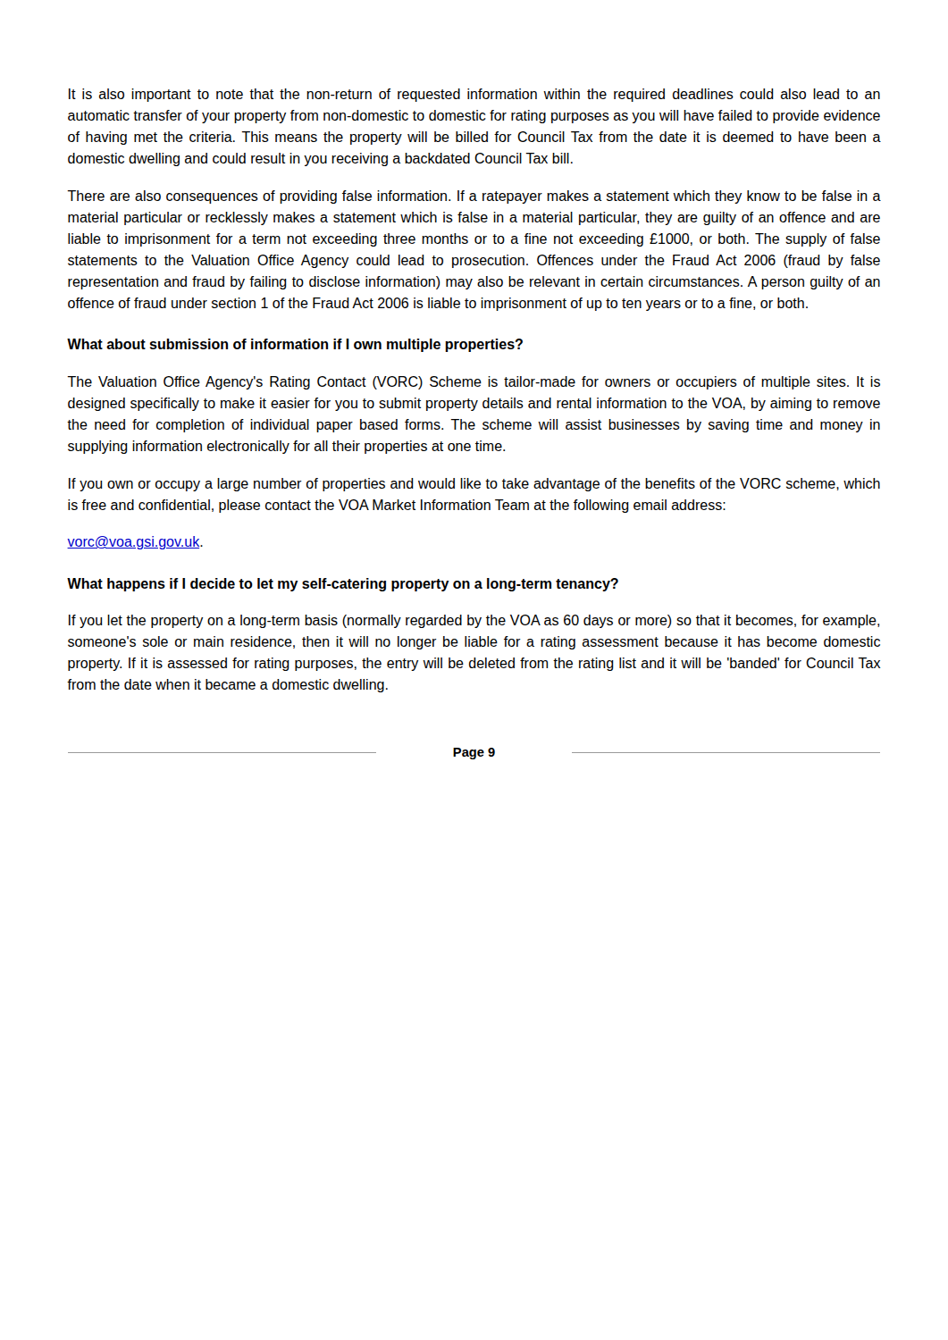It is also important to note that the non-return of requested information within the required deadlines could also lead to an automatic transfer of your property from non-domestic to domestic for rating purposes as you will have failed to provide evidence of having met the criteria. This means the property will be billed for Council Tax from the date it is deemed to have been a domestic dwelling and could result in you receiving a backdated Council Tax bill.
There are also consequences of providing false information. If a ratepayer makes a statement which they know to be false in a material particular or recklessly makes a statement which is false in a material particular, they are guilty of an offence and are liable to imprisonment for a term not exceeding three months or to a fine not exceeding £1000, or both. The supply of false statements to the Valuation Office Agency could lead to prosecution. Offences under the Fraud Act 2006 (fraud by false representation and fraud by failing to disclose information) may also be relevant in certain circumstances. A person guilty of an offence of fraud under section 1 of the Fraud Act 2006 is liable to imprisonment of up to ten years or to a fine, or both.
What about submission of information if I own multiple properties?
The Valuation Office Agency's Rating Contact (VORC) Scheme is tailor-made for owners or occupiers of multiple sites. It is designed specifically to make it easier for you to submit property details and rental information to the VOA, by aiming to remove the need for completion of individual paper based forms. The scheme will assist businesses by saving time and money in supplying information electronically for all their properties at one time.
If you own or occupy a large number of properties and would like to take advantage of the benefits of the VORC scheme, which is free and confidential, please contact the VOA Market Information Team at the following email address:
vorc@voa.gsi.gov.uk.
What happens if I decide to let my self-catering property on a long-term tenancy?
If you let the property on a long-term basis (normally regarded by the VOA as 60 days or more) so that it becomes, for example, someone's sole or main residence, then it will no longer be liable for a rating assessment because it has become domestic property. If it is assessed for rating purposes, the entry will be deleted from the rating list and it will be 'banded' for Council Tax from the date when it became a domestic dwelling.
Page 9